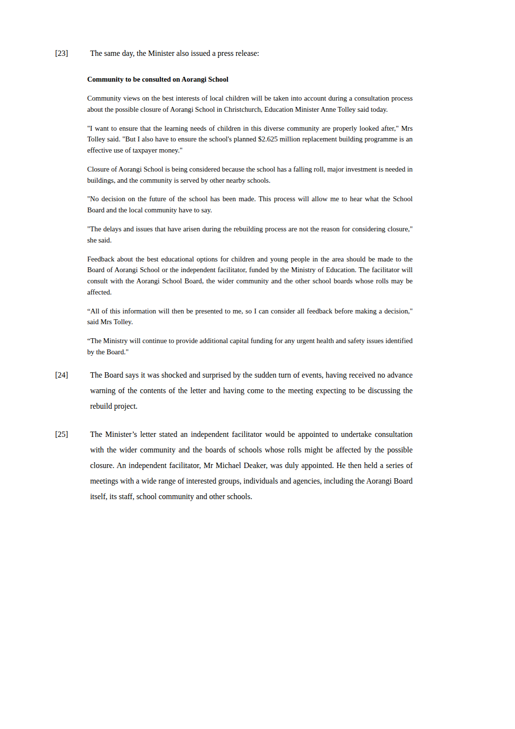[23] The same day, the Minister also issued a press release:
Community to be consulted on Aorangi School
Community views on the best interests of local children will be taken into account during a consultation process about the possible closure of Aorangi School in Christchurch, Education Minister Anne Tolley said today.
"I want to ensure that the learning needs of children in this diverse community are properly looked after," Mrs Tolley said. "But I also have to ensure the school's planned $2.625 million replacement building programme is an effective use of taxpayer money."
Closure of Aorangi School is being considered because the school has a falling roll, major investment is needed in buildings, and the community is served by other nearby schools.
"No decision on the future of the school has been made. This process will allow me to hear what the School Board and the local community have to say.
"The delays and issues that have arisen during the rebuilding process are not the reason for considering closure," she said.
Feedback about the best educational options for children and young people in the area should be made to the Board of Aorangi School or the independent facilitator, funded by the Ministry of Education. The facilitator will consult with the Aorangi School Board, the wider community and the other school boards whose rolls may be affected.
“All of this information will then be presented to me, so I can consider all feedback before making a decision," said Mrs Tolley.
“The Ministry will continue to provide additional capital funding for any urgent health and safety issues identified by the Board."
[24] The Board says it was shocked and surprised by the sudden turn of events, having received no advance warning of the contents of the letter and having come to the meeting expecting to be discussing the rebuild project.
[25] The Minister’s letter stated an independent facilitator would be appointed to undertake consultation with the wider community and the boards of schools whose rolls might be affected by the possible closure. An independent facilitator, Mr Michael Deaker, was duly appointed. He then held a series of meetings with a wide range of interested groups, individuals and agencies, including the Aorangi Board itself, its staff, school community and other schools.